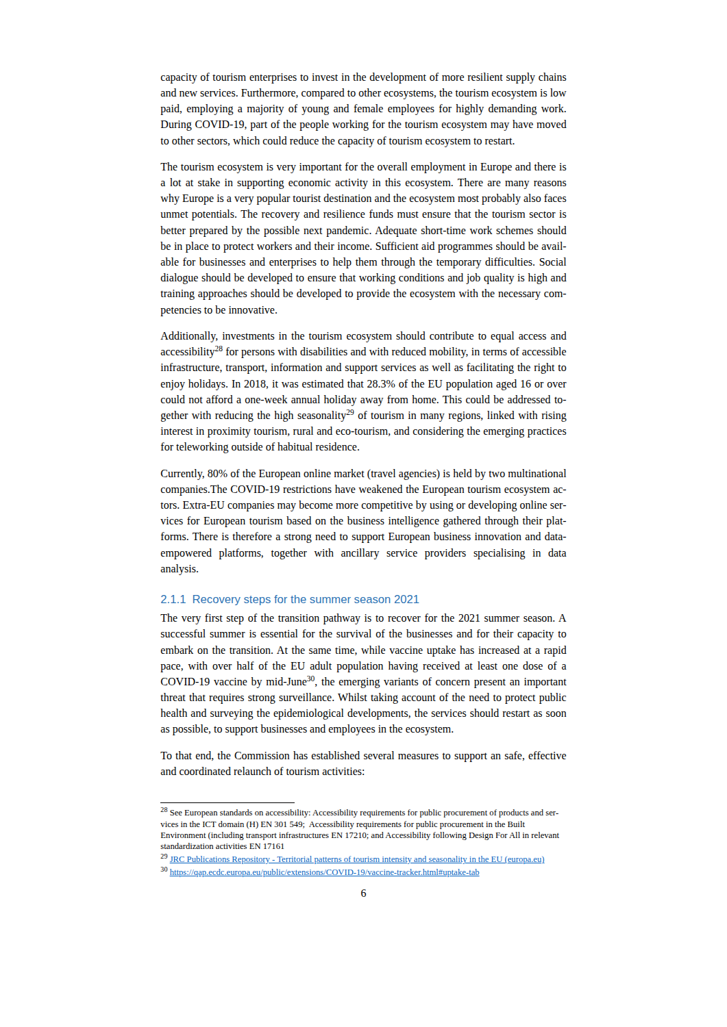capacity of tourism enterprises to invest in the development of more resilient supply chains and new services. Furthermore, compared to other ecosystems, the tourism ecosystem is low paid, employing a majority of young and female employees for highly demanding work. During COVID-19, part of the people working for the tourism ecosystem may have moved to other sectors, which could reduce the capacity of tourism ecosystem to restart.
The tourism ecosystem is very important for the overall employment in Europe and there is a lot at stake in supporting economic activity in this ecosystem. There are many reasons why Europe is a very popular tourist destination and the ecosystem most probably also faces unmet potentials. The recovery and resilience funds must ensure that the tourism sector is better prepared by the possible next pandemic. Adequate short-time work schemes should be in place to protect workers and their income. Sufficient aid programmes should be available for businesses and enterprises to help them through the temporary difficulties. Social dialogue should be developed to ensure that working conditions and job quality is high and training approaches should be developed to provide the ecosystem with the necessary competencies to be innovative.
Additionally, investments in the tourism ecosystem should contribute to equal access and accessibility28 for persons with disabilities and with reduced mobility, in terms of accessible infrastructure, transport, information and support services as well as facilitating the right to enjoy holidays. In 2018, it was estimated that 28.3% of the EU population aged 16 or over could not afford a one-week annual holiday away from home. This could be addressed together with reducing the high seasonality29 of tourism in many regions, linked with rising interest in proximity tourism, rural and eco-tourism, and considering the emerging practices for teleworking outside of habitual residence.
Currently, 80% of the European online market (travel agencies) is held by two multinational companies.The COVID-19 restrictions have weakened the European tourism ecosystem actors. Extra-EU companies may become more competitive by using or developing online services for European tourism based on the business intelligence gathered through their platforms. There is therefore a strong need to support European business innovation and data-empowered platforms, together with ancillary service providers specialising in data analysis.
2.1.1 Recovery steps for the summer season 2021
The very first step of the transition pathway is to recover for the 2021 summer season. A successful summer is essential for the survival of the businesses and for their capacity to embark on the transition. At the same time, while vaccine uptake has increased at a rapid pace, with over half of the EU adult population having received at least one dose of a COVID-19 vaccine by mid-June30, the emerging variants of concern present an important threat that requires strong surveillance. Whilst taking account of the need to protect public health and surveying the epidemiological developments, the services should restart as soon as possible, to support businesses and employees in the ecosystem.
To that end, the Commission has established several measures to support an safe, effective and coordinated relaunch of tourism activities:
28 See European standards on accessibility: Accessibility requirements for public procurement of products and services in the ICT domain (H) EN 301 549; Accessibility requirements for public procurement in the Built Environment (including transport infrastructures EN 17210; and Accessibility following Design For All in relevant standardization activities EN 17161
29 JRC Publications Repository - Territorial patterns of tourism intensity and seasonality in the EU (europa.eu)
30 https://qap.ecdc.europa.eu/public/extensions/COVID-19/vaccine-tracker.html#uptake-tab
6